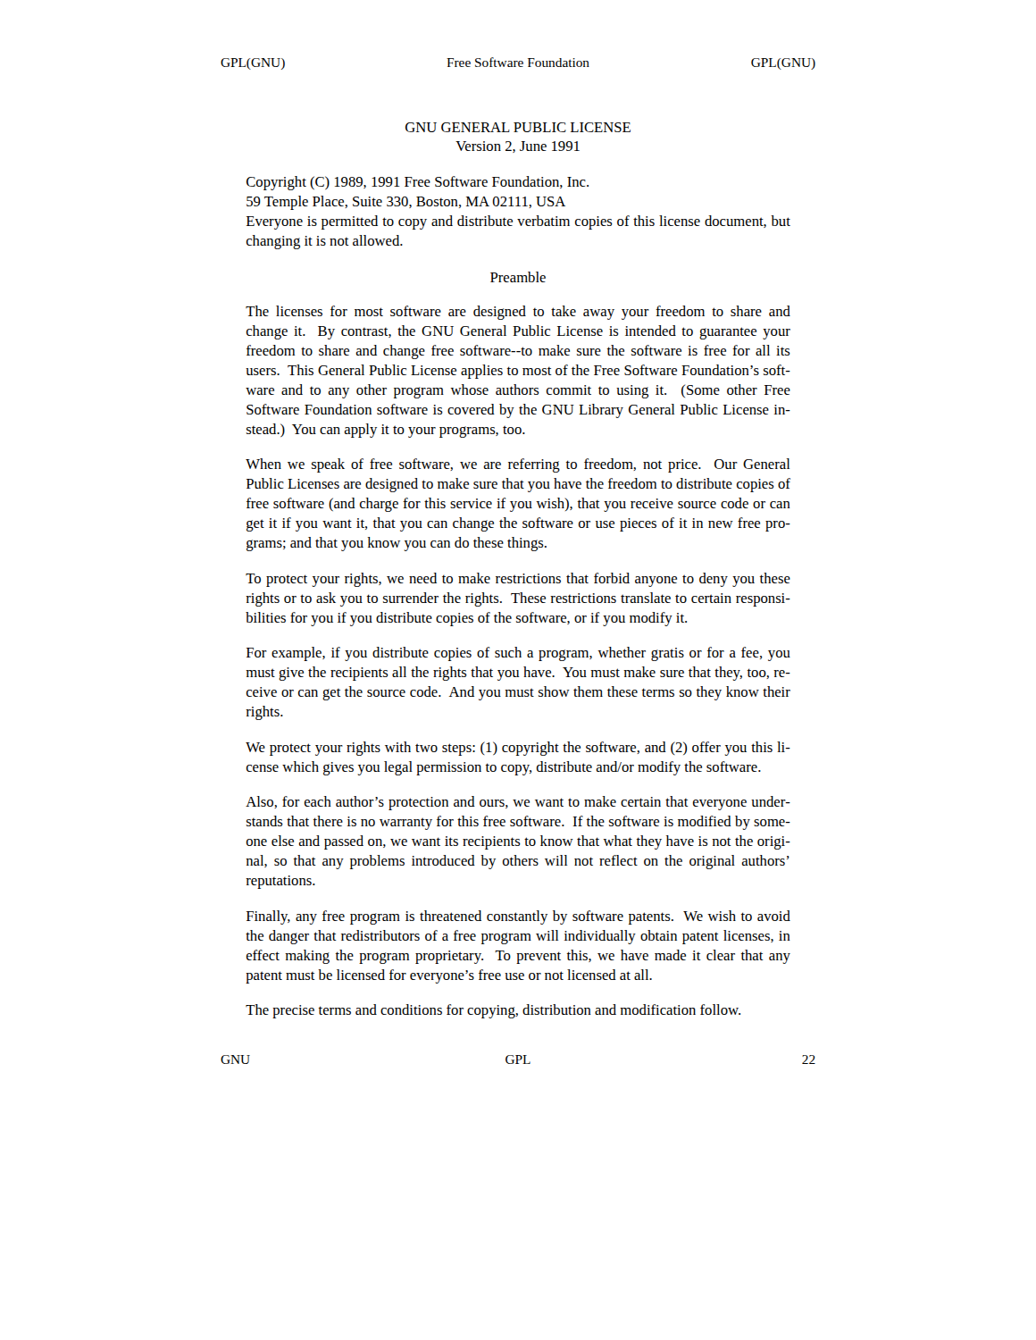GPL(GNU) Free Software Foundation GPL(GNU)
GNU GENERAL PUBLIC LICENSE
Version 2, June 1991
Copyright (C) 1989, 1991 Free Software Foundation, Inc.
59 Temple Place, Suite 330, Boston, MA 02111, USA
Everyone is permitted to copy and distribute verbatim copies of this license document, but changing it is not allowed.
Preamble
The licenses for most software are designed to take away your freedom to share and change it. By contrast, the GNU General Public License is intended to guarantee your freedom to share and change free software--to make sure the software is free for all its users. This General Public License applies to most of the Free Software Foundation’s software and to any other program whose authors commit to using it. (Some other Free Software Foundation software is covered by the GNU Library General Public License instead.) You can apply it to your programs, too.
When we speak of free software, we are referring to freedom, not price. Our General Public Licenses are designed to make sure that you have the freedom to distribute copies of free software (and charge for this service if you wish), that you receive source code or can get it if you want it, that you can change the software or use pieces of it in new free programs; and that you know you can do these things.
To protect your rights, we need to make restrictions that forbid anyone to deny you these rights or to ask you to surrender the rights. These restrictions translate to certain responsibilities for you if you distribute copies of the software, or if you modify it.
For example, if you distribute copies of such a program, whether gratis or for a fee, you must give the recipients all the rights that you have. You must make sure that they, too, receive or can get the source code. And you must show them these terms so they know their rights.
We protect your rights with two steps: (1) copyright the software, and (2) offer you this license which gives you legal permission to copy, distribute and/or modify the software.
Also, for each author’s protection and ours, we want to make certain that everyone understands that there is no warranty for this free software. If the software is modified by someone else and passed on, we want its recipients to know that what they have is not the original, so that any problems introduced by others will not reflect on the original authors’ reputations.
Finally, any free program is threatened constantly by software patents. We wish to avoid the danger that redistributors of a free program will individually obtain patent licenses, in effect making the program proprietary. To prevent this, we have made it clear that any patent must be licensed for everyone’s free use or not licensed at all.
The precise terms and conditions for copying, distribution and modification follow.
GNU GPL 22